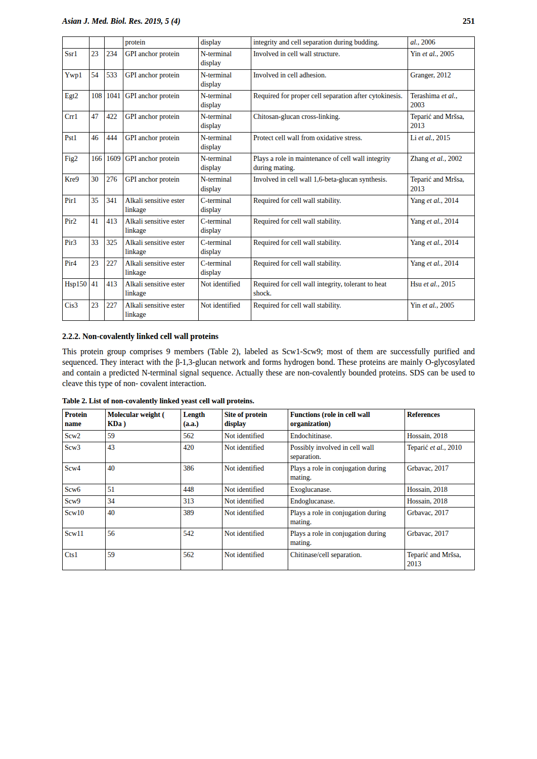Asian J. Med. Biol. Res. 2019, 5 (4) 251
| | | | protein | display | integrity and cell separation during budding. | al., 2006 |
| Ssr1 | 23 | 234 | GPI anchor protein | N-terminal display | Involved in cell wall structure. | Yin et al., 2005 |
| Ywp1 | 54 | 533 | GPI anchor protein | N-terminal display | Involved in cell adhesion. | Granger, 2012 |
| Egt2 | 108 | 1041 | GPI anchor protein | N-terminal display | Required for proper cell separation after cytokinesis. | Terashima et al., 2003 |
| Crr1 | 47 | 422 | GPI anchor protein | N-terminal display | Chitosan-glucan cross-linking. | Teparić and Mršsa, 2013 |
| Pst1 | 46 | 444 | GPI anchor protein | N-terminal display | Protect cell wall from oxidative stress. | Li et al., 2015 |
| Fig2 | 166 | 1609 | GPI anchor protein | N-terminal display | Plays a role in maintenance of cell wall integrity during mating. | Zhang et al., 2002 |
| Kre9 | 30 | 276 | GPI anchor protein | N-terminal display | Involved in cell wall 1,6-beta-glucan synthesis. | Teparić and Mršsa, 2013 |
| Pir1 | 35 | 341 | Alkali sensitive ester linkage | C-terminal display | Required for cell wall stability. | Yang et al., 2014 |
| Pir2 | 41 | 413 | Alkali sensitive ester linkage | C-terminal display | Required for cell wall stability. | Yang et al., 2014 |
| Pir3 | 33 | 325 | Alkali sensitive ester linkage | C-terminal display | Required for cell wall stability. | Yang et al., 2014 |
| Pir4 | 23 | 227 | Alkali sensitive ester linkage | C-terminal display | Required for cell wall stability. | Yang et al., 2014 |
| Hsp150 | 41 | 413 | Alkali sensitive ester linkage | Not identified | Required for cell wall integrity, tolerant to heat shock. | Hsu et al., 2015 |
| Cis3 | 23 | 227 | Alkali sensitive ester linkage | Not identified | Required for cell wall stability. | Yin et al., 2005 |
2.2.2. Non-covalently linked cell wall proteins
This protein group comprises 9 members (Table 2), labeled as Scw1-Scw9; most of them are successfully purified and sequenced. They interact with the β-1,3-glucan network and forms hydrogen bond. These proteins are mainly O-glycosylated and contain a predicted N-terminal signal sequence. Actually these are non-covalently bounded proteins. SDS can be used to cleave this type of non- covalent interaction.
Table 2. List of non-covalently linked yeast cell wall proteins.
| Protein name | Molecular weight ( KDa ) | Length (a.a.) | Site of protein display | Functions (role in cell wall organization) | References |
| --- | --- | --- | --- | --- | --- |
| Scw2 | 59 | 562 | Not identified | Endochitinase. | Hossain, 2018 |
| Scw3 | 43 | 420 | Not identified | Possibly involved in cell wall separation. | Teparić et al., 2010 |
| Scw4 | 40 | 386 | Not identified | Plays a role in conjugation during mating. | Grbavac, 2017 |
| Scw6 | 51 | 448 | Not identified | Exoglucanase. | Hossain, 2018 |
| Scw9 | 34 | 313 | Not identified | Endoglucanase. | Hossain, 2018 |
| Scw10 | 40 | 389 | Not identified | Plays a role in conjugation during mating. | Grbavac, 2017 |
| Scw11 | 56 | 542 | Not identified | Plays a role in conjugation during mating. | Grbavac, 2017 |
| Cts1 | 59 | 562 | Not identified | Chitinase/cell separation. | Teparić and Mršsa, 2013 |